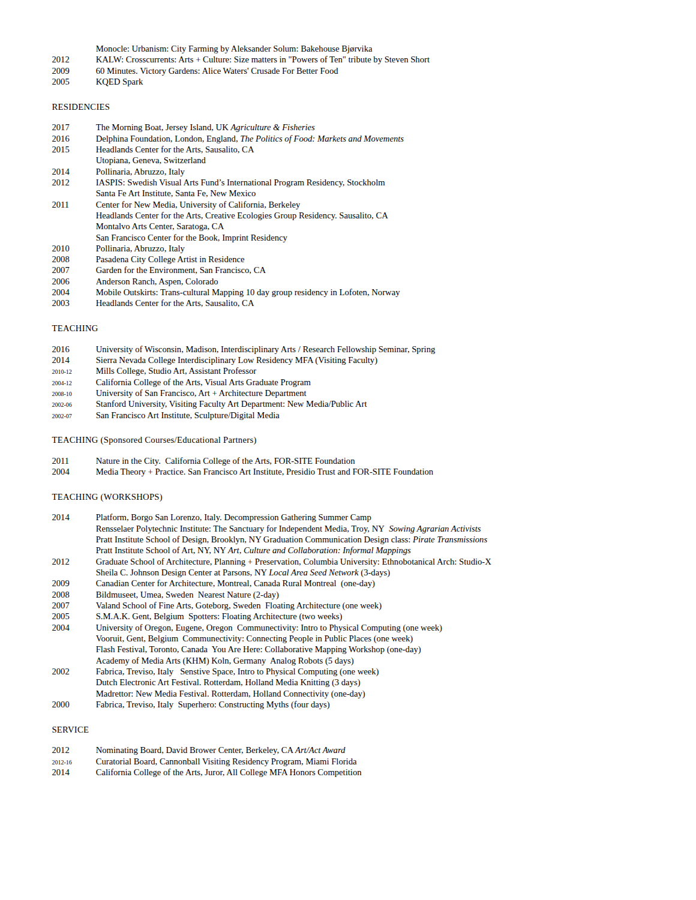| | Monocle: Urbanism: City Farming by Aleksander Solum: Bakehouse Bjørvika |
| 2012 | KALW: Crosscurrents: Arts + Culture: Size matters in "Powers of Ten" tribute by Steven Short |
| 2009 | 60 Minutes. Victory Gardens: Alice Waters' Crusade For Better Food |
| 2005 | KQED Spark |
RESIDENCIES
| 2017 | The Morning Boat, Jersey Island, UK Agriculture & Fisheries |
| 2016 | Delphina Foundation, London, England, The Politics of Food: Markets and Movements |
| 2015 | Headlands Center for the Arts, Sausalito, CA |
| | Utopiana, Geneva, Switzerland |
| 2014 | Pollinaria, Abruzzo, Italy |
| 2012 | IASPIS: Swedish Visual Arts Fund’s International Program Residency, Stockholm |
| | Santa Fe Art Institute, Santa Fe, New Mexico |
| 2011 | Center for New Media, University of California, Berkeley |
| | Headlands Center for the Arts, Creative Ecologies Group Residency. Sausalito, CA |
| | Montalvo Arts Center, Saratoga, CA |
| | San Francisco Center for the Book, Imprint Residency |
| 2010 | Pollinaria, Abruzzo, Italy |
| 2008 | Pasadena City College Artist in Residence |
| 2007 | Garden for the Environment, San Francisco, CA |
| 2006 | Anderson Ranch, Aspen, Colorado |
| 2004 | Mobile Outskirts: Trans-cultural Mapping 10 day group residency in Lofoten, Norway |
| 2003 | Headlands Center for the Arts, Sausalito, CA |
TEACHING
| 2016 | University of Wisconsin, Madison, Interdisciplinary Arts / Research Fellowship Seminar, Spring |
| 2014 | Sierra Nevada College Interdisciplinary Low Residency MFA (Visiting Faculty) |
| 2010-12 | Mills College, Studio Art, Assistant Professor |
| 2004-12 | California College of the Arts, Visual Arts Graduate Program |
| 2008-10 | University of San Francisco, Art + Architecture Department |
| 2002-06 | Stanford University, Visiting Faculty Art Department: New Media/Public Art |
| 2002-07 | San Francisco Art Institute, Sculpture/Digital Media |
TEACHING (Sponsored Courses/Educational Partners)
| 2011 | Nature in the City. California College of the Arts, FOR-SITE Foundation |
| 2004 | Media Theory + Practice. San Francisco Art Institute, Presidio Trust and FOR-SITE Foundation |
TEACHING (WORKSHOPS)
| 2014 | Platform, Borgo San Lorenzo, Italy. Decompression Gathering Summer Camp |
| | Rensselaer Polytechnic Institute: The Sanctuary for Independent Media, Troy, NY Sowing Agrarian Activists |
| | Pratt Institute School of Design, Brooklyn, NY Graduation Communication Design class: Pirate Transmissions |
| | Pratt Institute School of Art, NY, NY Art, Culture and Collaboration: Informal Mappings |
| 2012 | Graduate School of Architecture, Planning + Preservation, Columbia University: Ethnobotanical Arch: Studio-X |
| | Sheila C. Johnson Design Center at Parsons, NY Local Area Seed Network (3-days) |
| 2009 | Canadian Center for Architecture, Montreal, Canada Rural Montreal (one-day) |
| 2008 | Bildmuseet, Umea, Sweden Nearest Nature (2-day) |
| 2007 | Valand School of Fine Arts, Goteborg, Sweden Floating Architecture (one week) |
| 2005 | S.M.A.K. Gent, Belgium Spotters: Floating Architecture (two weeks) |
| 2004 | University of Oregon, Eugene, Oregon Communectivity: Intro to Physical Computing (one week) |
| | Vooruit, Gent, Belgium Communectivity: Connecting People in Public Places (one week) |
| | Flash Festival, Toronto, Canada You Are Here: Collaborative Mapping Workshop (one-day) |
| | Academy of Media Arts (KHM) Koln, Germany Analog Robots (5 days) |
| 2002 | Fabrica, Treviso, Italy Senstive Space, Intro to Physical Computing (one week) |
| | Dutch Electronic Art Festival. Rotterdam, Holland Media Knitting (3 days) |
| | Madrettor: New Media Festival. Rotterdam, Holland Connectivity (one-day) |
| 2000 | Fabrica, Treviso, Italy Superhero: Constructing Myths (four days) |
SERVICE
| 2012 | Nominating Board, David Brower Center, Berkeley, CA Art/Act Award |
| 2012-16 | Curatorial Board, Cannonball Visiting Residency Program, Miami Florida |
| 2014 | California College of the Arts, Juror, All College MFA Honors Competition |